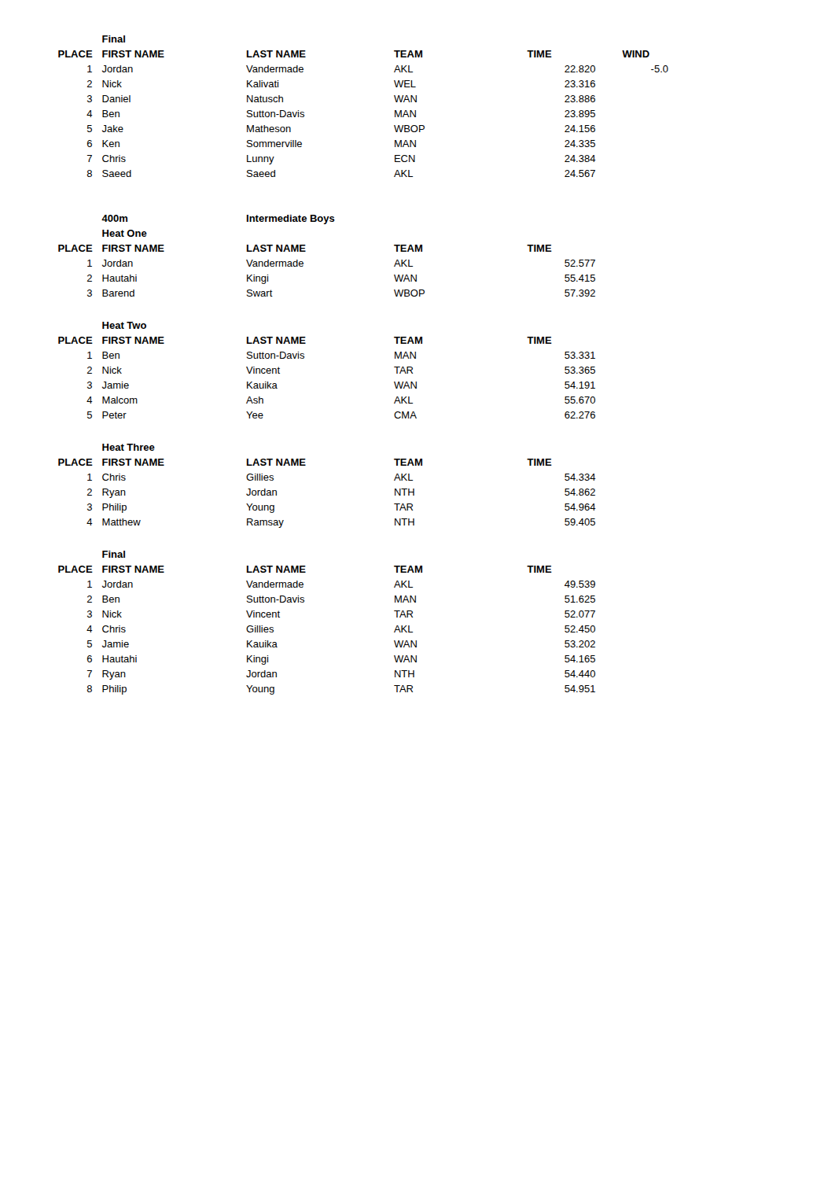| | Final | | | | |
| PLACE | FIRST NAME | LAST NAME | TEAM | TIME | WIND |
| 1 | Jordan | Vandermade | AKL | 22.820 | -5.0 |
| 2 | Nick | Kalivati | WEL | 23.316 | |
| 3 | Daniel | Natusch | WAN | 23.886 | |
| 4 | Ben | Sutton-Davis | MAN | 23.895 | |
| 5 | Jake | Matheson | WBOP | 24.156 | |
| 6 | Ken | Sommerville | MAN | 24.335 | |
| 7 | Chris | Lunny | ECN | 24.384 | |
| 8 | Saeed | Saeed | AKL | 24.567 | |
| | 400m | Intermediate Boys | | | |
| | Heat One | | | | |
| PLACE | FIRST NAME | LAST NAME | TEAM | TIME | |
| 1 | Jordan | Vandermade | AKL | 52.577 | |
| 2 | Hautahi | Kingi | WAN | 55.415 | |
| 3 | Barend | Swart | WBOP | 57.392 | |
| | Heat Two | | | | |
| PLACE | FIRST NAME | LAST NAME | TEAM | TIME | |
| 1 | Ben | Sutton-Davis | MAN | 53.331 | |
| 2 | Nick | Vincent | TAR | 53.365 | |
| 3 | Jamie | Kauika | WAN | 54.191 | |
| 4 | Malcom | Ash | AKL | 55.670 | |
| 5 | Peter | Yee | CMA | 62.276 | |
| | Heat Three | | | | |
| PLACE | FIRST NAME | LAST NAME | TEAM | TIME | |
| 1 | Chris | Gillies | AKL | 54.334 | |
| 2 | Ryan | Jordan | NTH | 54.862 | |
| 3 | Philip | Young | TAR | 54.964 | |
| 4 | Matthew | Ramsay | NTH | 59.405 | |
| | Final | | | | |
| PLACE | FIRST NAME | LAST NAME | TEAM | TIME | |
| 1 | Jordan | Vandermade | AKL | 49.539 | |
| 2 | Ben | Sutton-Davis | MAN | 51.625 | |
| 3 | Nick | Vincent | TAR | 52.077 | |
| 4 | Chris | Gillies | AKL | 52.450 | |
| 5 | Jamie | Kauika | WAN | 53.202 | |
| 6 | Hautahi | Kingi | WAN | 54.165 | |
| 7 | Ryan | Jordan | NTH | 54.440 | |
| 8 | Philip | Young | TAR | 54.951 | |